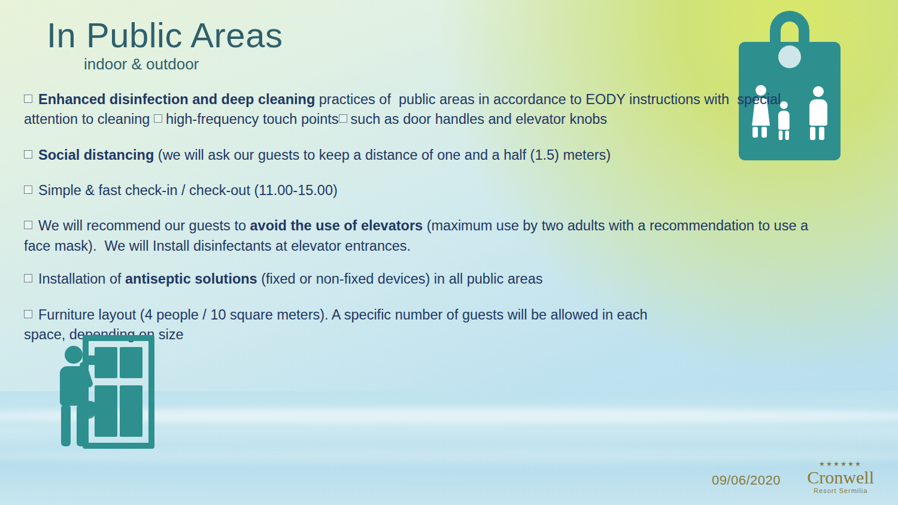In Public Areas
indoor & outdoor
Enhanced disinfection and deep cleaning practices of public areas in accordance to EODY instructions with special attention to cleaning high-frequency touch points such as door handles and elevator knobs
Social distancing (we will ask our guests to keep a distance of one and a half (1.5) meters)
Simple & fast check-in / check-out (11.00-15.00)
We will recommend our guests to avoid the use of elevators (maximum use by two adults with a recommendation to use a face mask). We will Install disinfectants at elevator entrances.
Installation of antiseptic solutions (fixed or non-fixed devices) in all public areas
Furniture layout (4 people / 10 square meters). A specific number of guests will be allowed in each space, depending on size
09/06/2020
★★★★★★
Cronwell
Resort Sermilia